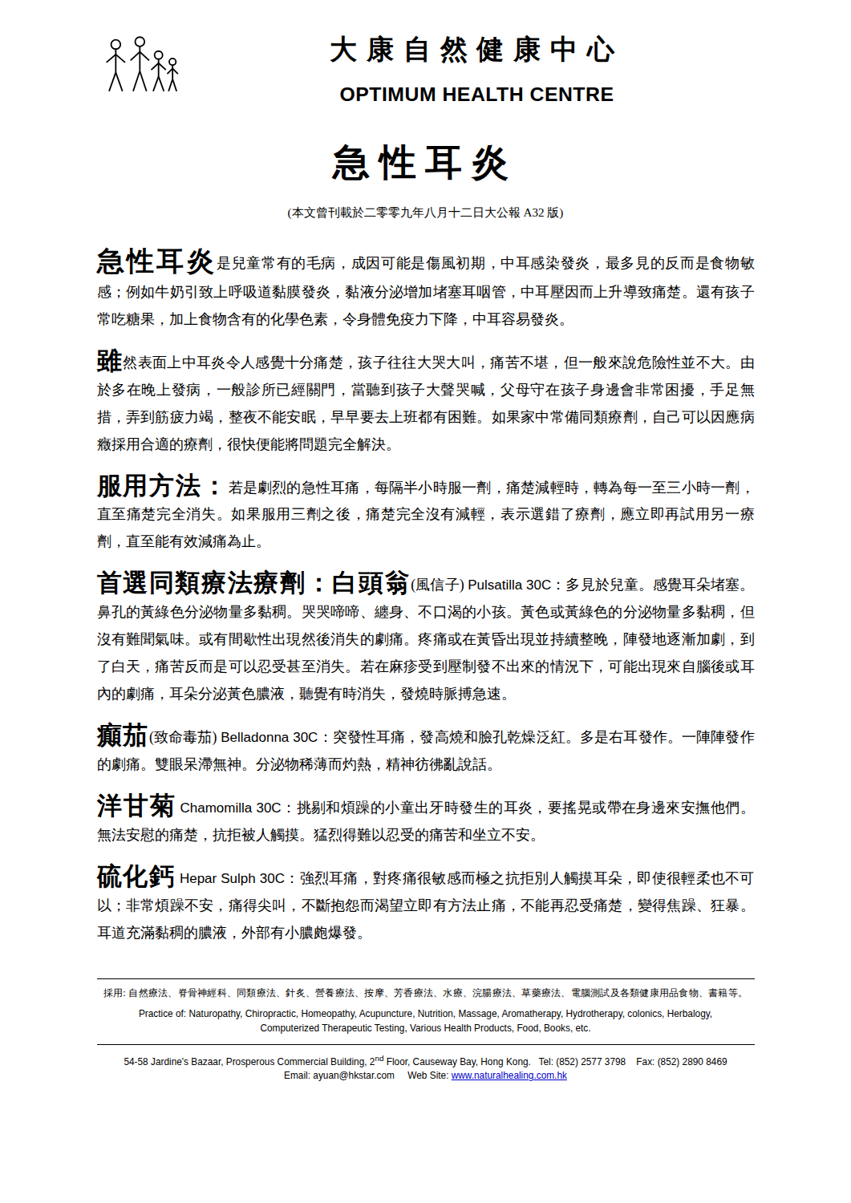大康自然健康中心
OPTIMUM HEALTH CENTRE
急性耳炎
(本文曾刊載於二零零九年八月十二日大公報 A32 版)
急性耳炎是兒童常有的毛病，成因可能是傷風初期，中耳感染發炎，最多見的反而是食物敏感；例如牛奶引致上呼吸道黏膜發炎，黏液分泌增加堵塞耳咽管，中耳壓因而上升導致痛楚。還有孩子常吃糖果，加上食物含有的化學色素，令身體免疫力下降，中耳容易發炎。
雖然表面上中耳炎令人感覺十分痛楚，孩子往往大哭大叫，痛苦不堪，但一般來說危險性並不大。由於多在晚上發病，一般診所已經關門，當聽到孩子大聲哭喊，父母守在孩子身邊會非常困擾，手足無措，弄到筋疲力竭，整夜不能安眠，早早要去上班都有困難。如果家中常備同類療劑，自己可以因應病癥採用合適的療劑，很快便能將問題完全解決。
服用方法：若是劇烈的急性耳痛，每隔半小時服一劑，痛楚減輕時，轉為每一至三小時一劑，直至痛楚完全消失。如果服用三劑之後，痛楚完全沒有減輕，表示選錯了療劑，應立即再試用另一療劑，直至能有效減痛為止。
首選同類療法療劑：白頭翁(風信子) Pulsatilla 30C：多見於兒童。感覺耳朵堵塞。鼻孔的黃綠色分泌物量多黏稠。哭哭啼啼、纏身、不口渴的小孩。黃色或黃綠色的分泌物量多黏稠，但沒有難聞氣味。或有間歇性出現然後消失的劇痛。疼痛或在黃昏出現並持續整晚，陣發地逐漸加劇，到了白天，痛苦反而是可以忍受甚至消失。若在麻疹受到壓制發不出來的情況下，可能出現來自腦後或耳內的劇痛，耳朵分泌黃色膿液，聽覺有時消失，發燒時脈搏急速。
癲茄(致命毒茄) Belladonna 30C：突發性耳痛，發高燒和臉孔乾燥泛紅。多是右耳發作。一陣陣發作的劇痛。雙眼呆滯無神。分泌物稀薄而灼熱，精神彷彿亂說話。
洋甘菊 Chamomilla 30C：挑剔和煩躁的小童出牙時發生的耳炎，要搖晃或帶在身邊來安撫他們。無法安慰的痛楚，抗拒被人觸摸。猛烈得難以忍受的痛苦和坐立不安。
硫化鈣 Hepar Sulph 30C：強烈耳痛，對疼痛很敏感而極之抗拒別人觸摸耳朵，即使很輕柔也不可以；非常煩躁不安，痛得尖叫，不斷抱怨而渴望立即有方法止痛，不能再忍受痛楚，變得焦躁、狂暴。耳道充滿黏稠的膿液，外部有小膿皰爆發。
採用: 自然療法、脊骨神經科、同類療法、針炙、營養療法、按摩、芳香療法、水療、浣腸療法、草藥療法、電腦測試及各類健康用品食物、書籍等。
Practice of: Naturopathy, Chiropractic, Homeopathy, Acupuncture, Nutrition, Massage, Aromatherapy, Hydrotherapy, colonics, Herbalogy,
Computerized Therapeutic Testing, Various Health Products, Food, Books, etc.
54-58 Jardine's Bazaar, Prosperous Commercial Building, 2nd Floor, Causeway Bay, Hong Kong. Tel: (852) 2577 3798 Fax: (852) 2890 8469
Email: ayuan@hkstar.com Web Site: www.naturalhealing.com.hk